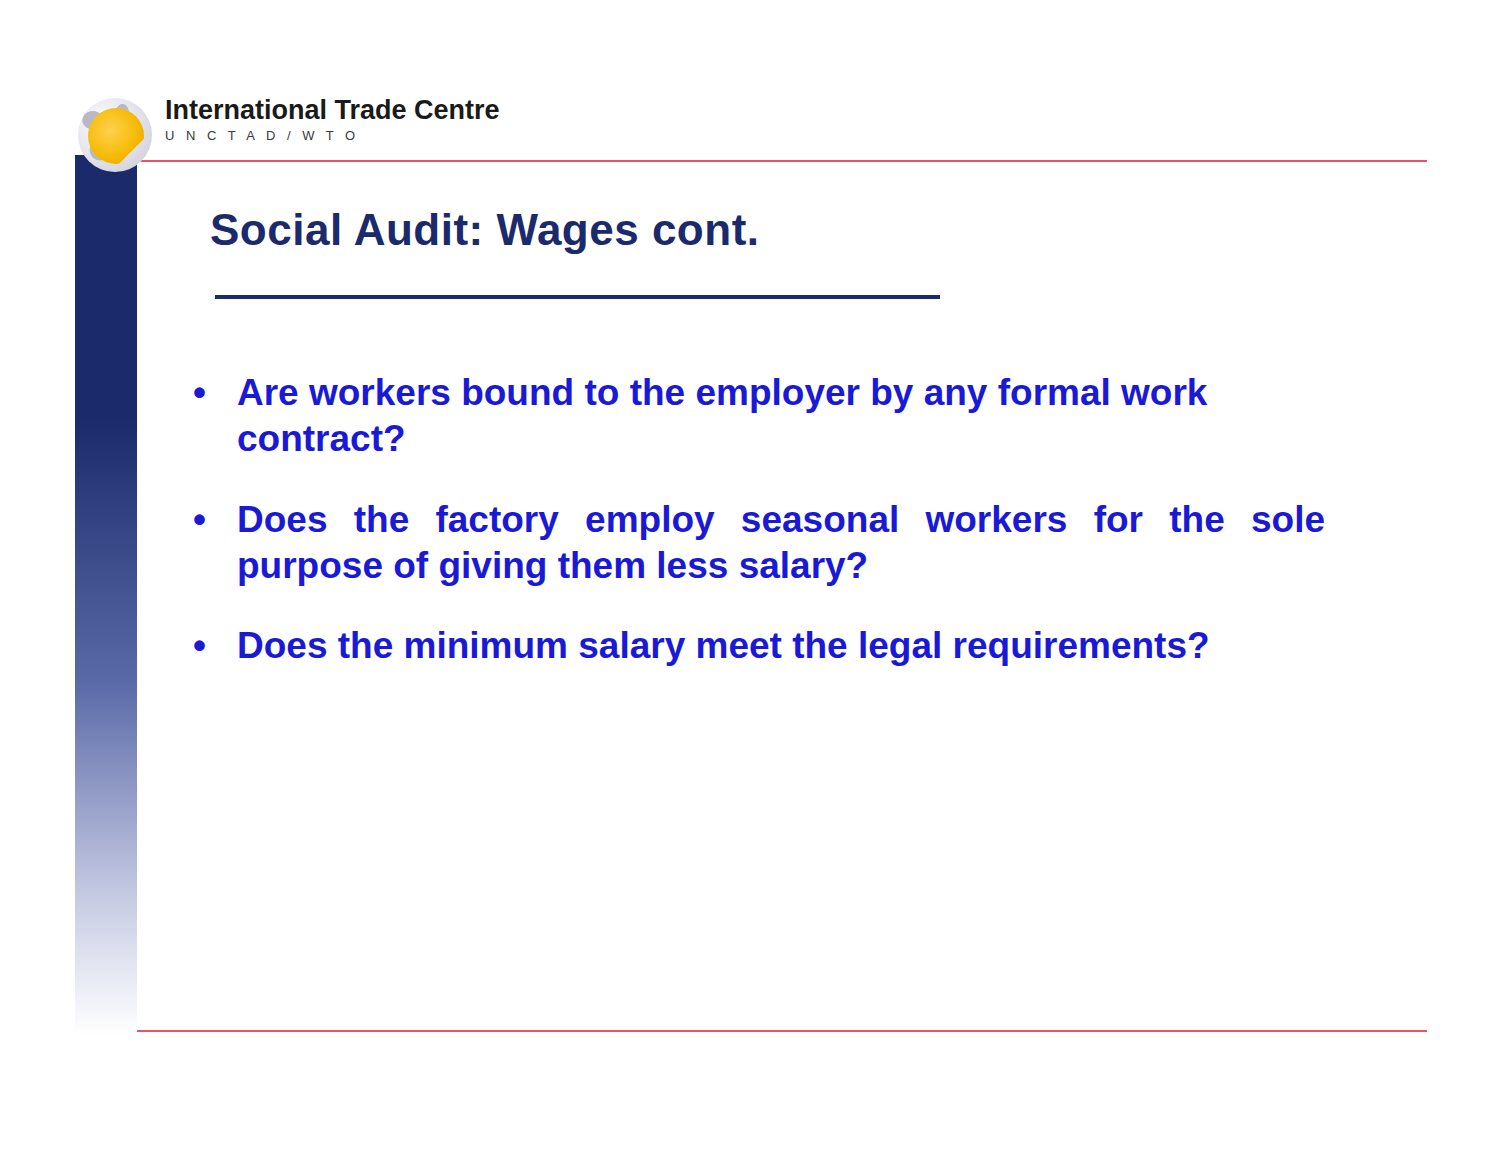International Trade Centre
U N C T A D / W T O
Social Audit: Wages cont.
Are workers bound to the employer by any formal work contract?
Does the factory employ seasonal workers for the sole purpose of giving them less salary?
Does the minimum salary meet the legal requirements?